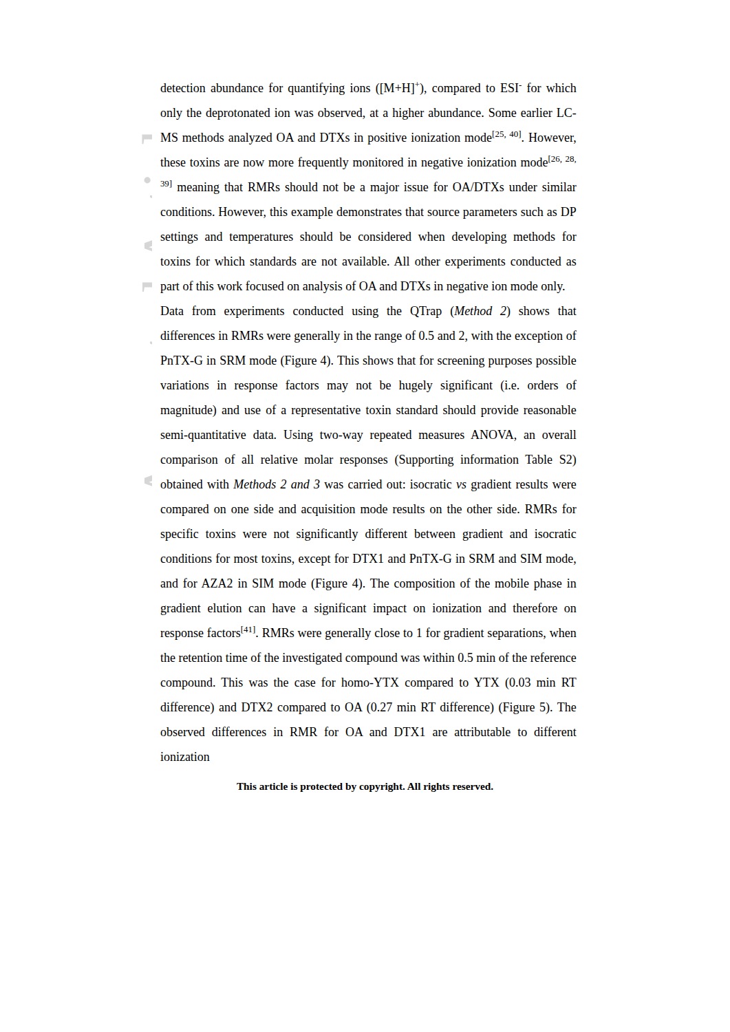Accepted Article
detection abundance for quantifying ions ([M+H]+), compared to ESI- for which only the deprotonated ion was observed, at a higher abundance. Some earlier LC-MS methods analyzed OA and DTXs in positive ionization mode[25, 40]. However, these toxins are now more frequently monitored in negative ionization mode[26, 28, 39] meaning that RMRs should not be a major issue for OA/DTXs under similar conditions. However, this example demonstrates that source parameters such as DP settings and temperatures should be considered when developing methods for toxins for which standards are not available. All other experiments conducted as part of this work focused on analysis of OA and DTXs in negative ion mode only.
Data from experiments conducted using the QTrap (Method 2) shows that differences in RMRs were generally in the range of 0.5 and 2, with the exception of PnTX-G in SRM mode (Figure 4). This shows that for screening purposes possible variations in response factors may not be hugely significant (i.e. orders of magnitude) and use of a representative toxin standard should provide reasonable semi-quantitative data. Using two-way repeated measures ANOVA, an overall comparison of all relative molar responses (Supporting information Table S2) obtained with Methods 2 and 3 was carried out: isocratic vs gradient results were compared on one side and acquisition mode results on the other side. RMRs for specific toxins were not significantly different between gradient and isocratic conditions for most toxins, except for DTX1 and PnTX-G in SRM and SIM mode, and for AZA2 in SIM mode (Figure 4). The composition of the mobile phase in gradient elution can have a significant impact on ionization and therefore on response factors[41]. RMRs were generally close to 1 for gradient separations, when the retention time of the investigated compound was within 0.5 min of the reference compound. This was the case for homo-YTX compared to YTX (0.03 min RT difference) and DTX2 compared to OA (0.27 min RT difference) (Figure 5). The observed differences in RMR for OA and DTX1 are attributable to different ionization
This article is protected by copyright. All rights reserved.